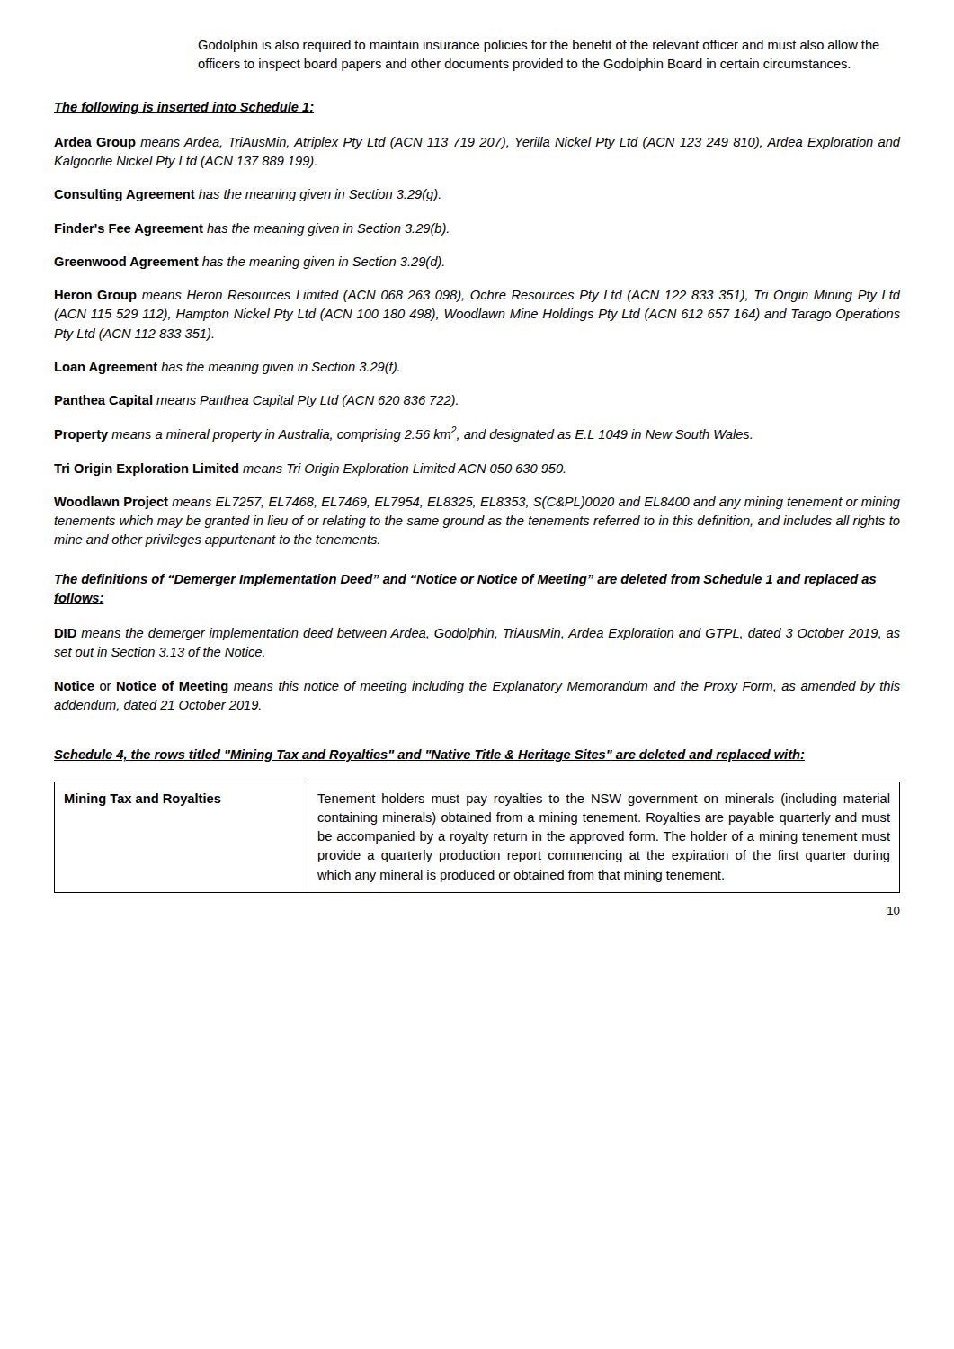Godolphin is also required to maintain insurance policies for the benefit of the relevant officer and must also allow the officers to inspect board papers and other documents provided to the Godolphin Board in certain circumstances.
The following is inserted into Schedule 1:
Ardea Group means Ardea, TriAusMin, Atriplex Pty Ltd (ACN 113 719 207), Yerilla Nickel Pty Ltd (ACN 123 249 810), Ardea Exploration and Kalgoorlie Nickel Pty Ltd (ACN 137 889 199).
Consulting Agreement has the meaning given in Section 3.29(g).
Finder's Fee Agreement has the meaning given in Section 3.29(b).
Greenwood Agreement has the meaning given in Section 3.29(d).
Heron Group means Heron Resources Limited (ACN 068 263 098), Ochre Resources Pty Ltd (ACN 122 833 351), Tri Origin Mining Pty Ltd (ACN 115 529 112), Hampton Nickel Pty Ltd (ACN 100 180 498), Woodlawn Mine Holdings Pty Ltd (ACN 612 657 164) and Tarago Operations Pty Ltd (ACN 112 833 351).
Loan Agreement has the meaning given in Section 3.29(f).
Panthea Capital means Panthea Capital Pty Ltd (ACN 620 836 722).
Property means a mineral property in Australia, comprising 2.56 km2, and designated as E.L 1049 in New South Wales.
Tri Origin Exploration Limited means Tri Origin Exploration Limited ACN 050 630 950.
Woodlawn Project means EL7257, EL7468, EL7469, EL7954, EL8325, EL8353, S(C&PL)0020 and EL8400 and any mining tenement or mining tenements which may be granted in lieu of or relating to the same ground as the tenements referred to in this definition, and includes all rights to mine and other privileges appurtenant to the tenements.
The definitions of “Demerger Implementation Deed” and “Notice or Notice of Meeting” are deleted from Schedule 1 and replaced as follows:
DID means the demerger implementation deed between Ardea, Godolphin, TriAusMin, Ardea Exploration and GTPL, dated 3 October 2019, as set out in Section 3.13 of the Notice.
Notice or Notice of Meeting means this notice of meeting including the Explanatory Memorandum and the Proxy Form, as amended by this addendum, dated 21 October 2019.
Schedule 4, the rows titled "Mining Tax and Royalties" and "Native Title & Heritage Sites" are deleted and replaced with:
| Mining Tax and Royalties | Tenement holders must pay royalties to the NSW government on minerals (including material containing minerals) obtained from a mining tenement. Royalties are payable quarterly and must be accompanied by a royalty return in the approved form. The holder of a mining tenement must provide a quarterly production report commencing at the expiration of the first quarter during which any mineral is produced or obtained from that mining tenement. |
10